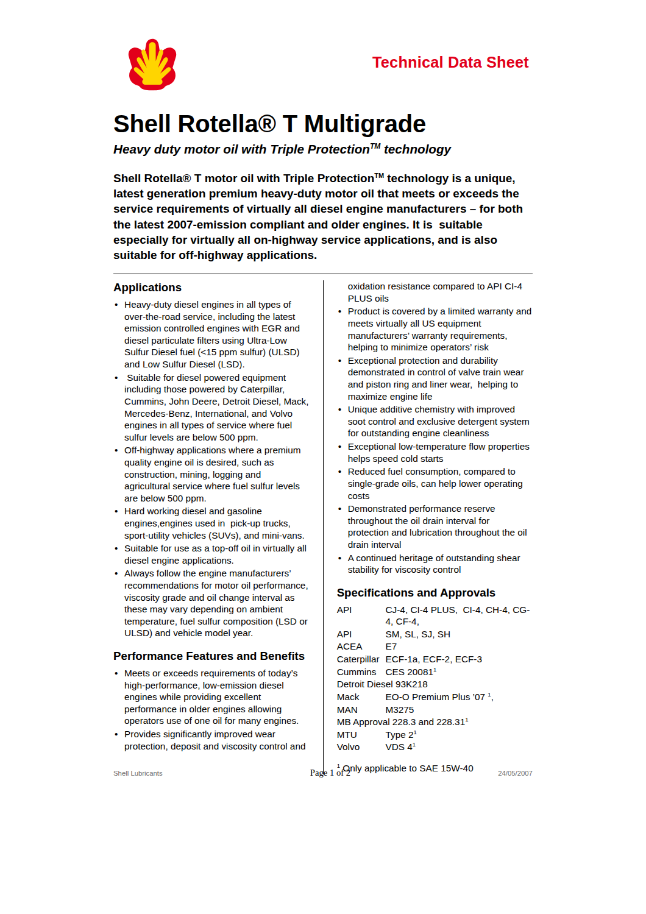Technical Data Sheet
Shell Rotella® T Multigrade
Heavy duty motor oil with Triple ProtectionTM technology
Shell Rotella® T motor oil with Triple ProtectionTM technology is a unique, latest generation premium heavy-duty motor oil that meets or exceeds the service requirements of virtually all diesel engine manufacturers – for both the latest 2007-emission compliant and older engines. It is suitable especially for virtually all on-highway service applications, and is also suitable for off-highway applications.
Applications
Heavy-duty diesel engines in all types of over-the-road service, including the latest emission controlled engines with EGR and diesel particulate filters using Ultra-Low Sulfur Diesel fuel (<15 ppm sulfur) (ULSD) and Low Sulfur Diesel (LSD).
Suitable for diesel powered equipment including those powered by Caterpillar, Cummins, John Deere, Detroit Diesel, Mack, Mercedes-Benz, International, and Volvo engines in all types of service where fuel sulfur levels are below 500 ppm.
Off-highway applications where a premium quality engine oil is desired, such as construction, mining, logging and agricultural service where fuel sulfur levels are below 500 ppm.
Hard working diesel and gasoline engines,engines used in pick-up trucks, sport-utility vehicles (SUVs), and mini-vans.
Suitable for use as a top-off oil in virtually all diesel engine applications.
Always follow the engine manufacturers’ recommendations for motor oil performance, viscosity grade and oil change interval as these may vary depending on ambient temperature, fuel sulfur composition (LSD or ULSD) and vehicle model year.
Performance Features and Benefits
Meets or exceeds requirements of today’s high-performance, low-emission diesel engines while providing excellent performance in older engines allowing operators use of one oil for many engines.
Provides significantly improved wear protection, deposit and viscosity control and oxidation resistance compared to API CI-4 PLUS oils
Product is covered by a limited warranty and meets virtually all US equipment manufacturers’ warranty requirements, helping to minimize operators’ risk
Exceptional protection and durability demonstrated in control of valve train wear and piston ring and liner wear, helping to maximize engine life
Unique additive chemistry with improved soot control and exclusive detergent system for outstanding engine cleanliness
Exceptional low-temperature flow properties helps speed cold starts
Reduced fuel consumption, compared to single-grade oils, can help lower operating costs
Demonstrated performance reserve throughout the oil drain interval for protection and lubrication throughout the oil drain interval
A continued heritage of outstanding shear stability for viscosity control
Specifications and Approvals
| API | CJ-4, CI-4 PLUS, CI-4, CH-4, CG-4, CF-4, |
| API | SM, SL, SJ, SH |
| ACEA | E7 |
| Caterpillar | ECF-1a, ECF-2, ECF-3 |
| Cummins | CES 20081 1 |
| Detroit Diesel 93K218 |
| Mack | EO-O Premium Plus ’07 1 , |
| MAN | M3275 |
| MB Approval 228.3 and 228.31 1 |
| MTU | Type 2 1 |
| Volvo | VDS 4 1 |
1 Only applicable to SAE 15W-40
Shell Lubricants Page 1 of 2 24/05/2007